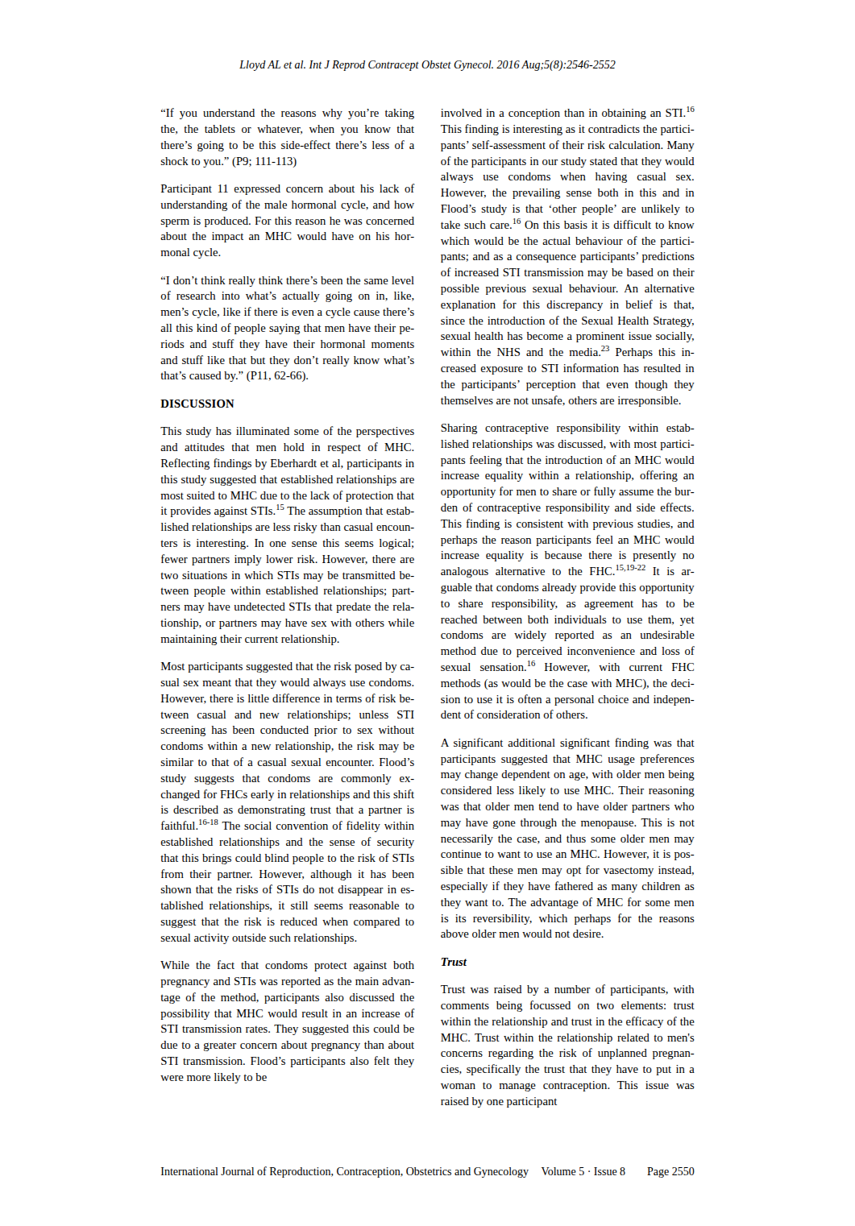Lloyd AL et al. Int J Reprod Contracept Obstet Gynecol. 2016 Aug;5(8):2546-2552
“If you understand the reasons why you’re taking the, the tablets or whatever, when you know that there’s going to be this side-effect there’s less of a shock to you.” (P9; 111-113)
Participant 11 expressed concern about his lack of understanding of the male hormonal cycle, and how sperm is produced. For this reason he was concerned about the impact an MHC would have on his hormonal cycle.
“I don’t think really think there’s been the same level of research into what’s actually going on in, like, men’s cycle, like if there is even a cycle cause there’s all this kind of people saying that men have their periods and stuff they have their hormonal moments and stuff like that but they don’t really know what’s that’s caused by.” (P11, 62-66).
Discussion
This study has illuminated some of the perspectives and attitudes that men hold in respect of MHC. Reflecting findings by Eberhardt et al, participants in this study suggested that established relationships are most suited to MHC due to the lack of protection that it provides against STIs.15 The assumption that established relationships are less risky than casual encounters is interesting. In one sense this seems logical; fewer partners imply lower risk. However, there are two situations in which STIs may be transmitted between people within established relationships; partners may have undetected STIs that predate the relationship, or partners may have sex with others while maintaining their current relationship.
Most participants suggested that the risk posed by casual sex meant that they would always use condoms. However, there is little difference in terms of risk between casual and new relationships; unless STI screening has been conducted prior to sex without condoms within a new relationship, the risk may be similar to that of a casual sexual encounter. Flood’s study suggests that condoms are commonly exchanged for FHCs early in relationships and this shift is described as demonstrating trust that a partner is faithful.16-18 The social convention of fidelity within established relationships and the sense of security that this brings could blind people to the risk of STIs from their partner. However, although it has been shown that the risks of STIs do not disappear in established relationships, it still seems reasonable to suggest that the risk is reduced when compared to sexual activity outside such relationships.
While the fact that condoms protect against both pregnancy and STIs was reported as the main advantage of the method, participants also discussed the possibility that MHC would result in an increase of STI transmission rates. They suggested this could be due to a greater concern about pregnancy than about STI transmission. Flood’s participants also felt they were more likely to be
involved in a conception than in obtaining an STI.16 This finding is interesting as it contradicts the participants’ self-assessment of their risk calculation. Many of the participants in our study stated that they would always use condoms when having casual sex. However, the prevailing sense both in this and in Flood’s study is that ‘other people’ are unlikely to take such care.16 On this basis it is difficult to know which would be the actual behaviour of the participants; and as a consequence participants’ predictions of increased STI transmission may be based on their possible previous sexual behaviour. An alternative explanation for this discrepancy in belief is that, since the introduction of the Sexual Health Strategy, sexual health has become a prominent issue socially, within the NHS and the media.23 Perhaps this increased exposure to STI information has resulted in the participants’ perception that even though they themselves are not unsafe, others are irresponsible.
Sharing contraceptive responsibility within established relationships was discussed, with most participants feeling that the introduction of an MHC would increase equality within a relationship, offering an opportunity for men to share or fully assume the burden of contraceptive responsibility and side effects. This finding is consistent with previous studies, and perhaps the reason participants feel an MHC would increase equality is because there is presently no analogous alternative to the FHC.15,19-22 It is arguable that condoms already provide this opportunity to share responsibility, as agreement has to be reached between both individuals to use them, yet condoms are widely reported as an undesirable method due to perceived inconvenience and loss of sexual sensation.16 However, with current FHC methods (as would be the case with MHC), the decision to use it is often a personal choice and independent of consideration of others.
A significant additional significant finding was that participants suggested that MHC usage preferences may change dependent on age, with older men being considered less likely to use MHC. Their reasoning was that older men tend to have older partners who may have gone through the menopause. This is not necessarily the case, and thus some older men may continue to want to use an MHC. However, it is possible that these men may opt for vasectomy instead, especially if they have fathered as many children as they want to. The advantage of MHC for some men is its reversibility, which perhaps for the reasons above older men would not desire.
Trust
Trust was raised by a number of participants, with comments being focussed on two elements: trust within the relationship and trust in the efficacy of the MHC. Trust within the relationship related to men's concerns regarding the risk of unplanned pregnancies, specifically the trust that they have to put in a woman to manage contraception. This issue was raised by one participant
International Journal of Reproduction, Contraception, Obstetrics and Gynecology
Volume 5 · Issue 8 Page 2550